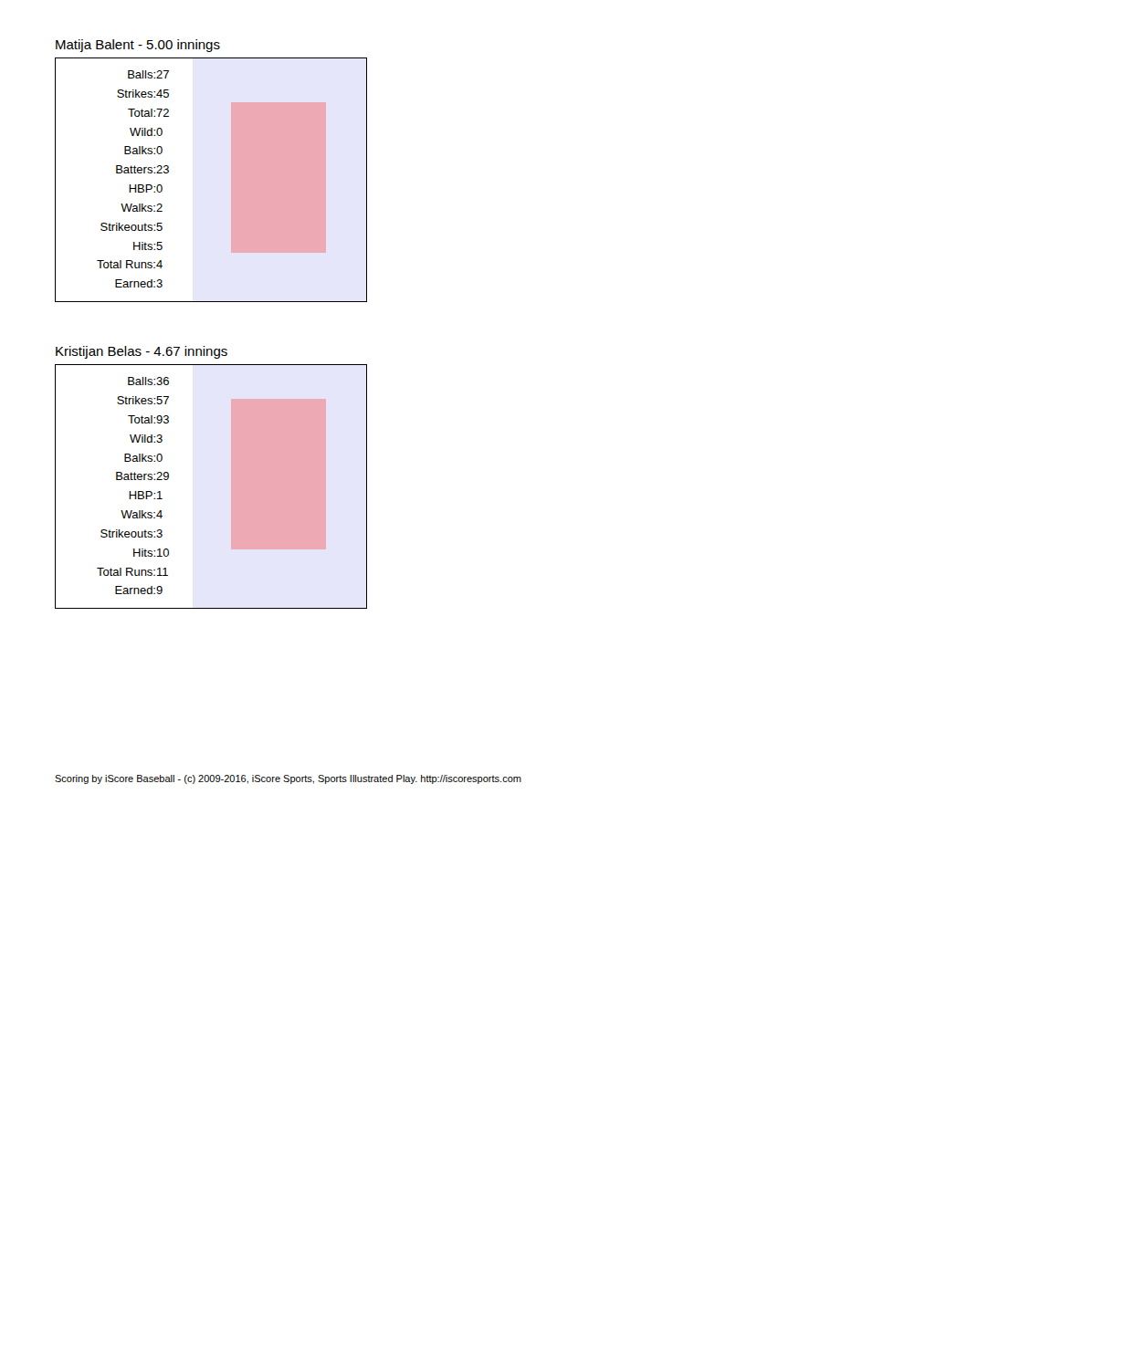Matija Balent - 5.00 innings
| Balls: | 27 |
| Strikes: | 45 |
| Total: | 72 |
| Wild: | 0 |
| Balks: | 0 |
| Batters: | 23 |
| HBP: | 0 |
| Walks: | 2 |
| Strikeouts: | 5 |
| Hits: | 5 |
| Total Runs: | 4 |
| Earned: | 3 |
Kristijan Belas - 4.67 innings
| Balls: | 36 |
| Strikes: | 57 |
| Total: | 93 |
| Wild: | 3 |
| Balks: | 0 |
| Batters: | 29 |
| HBP: | 1 |
| Walks: | 4 |
| Strikeouts: | 3 |
| Hits: | 10 |
| Total Runs: | 11 |
| Earned: | 9 |
Scoring by iScore Baseball - (c) 2009-2016, iScore Sports, Sports Illustrated Play. http://iscoresports.com